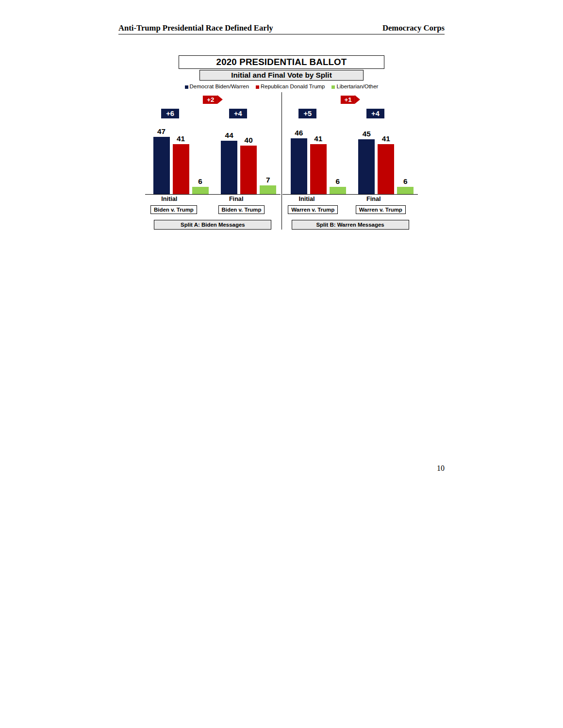Anti-Trump Presidential Race Defined Early
Democracy Corps
2020 PRESIDENTIAL BALLOT
Initial and Final Vote by Split
Democrat Biden/Warren Republican Donald Trump Libertarian/Other
+2
+6
+4
47
41
6
44
40
7
Initial
Final
Biden v. Trump
Biden v. Trump
Split A: Biden Messages
+1
+5
+4
46
41
6
45
41
6
Initial
Final
Warren v. Trump
Warren v. Trump
Split B: Warren Messages
10